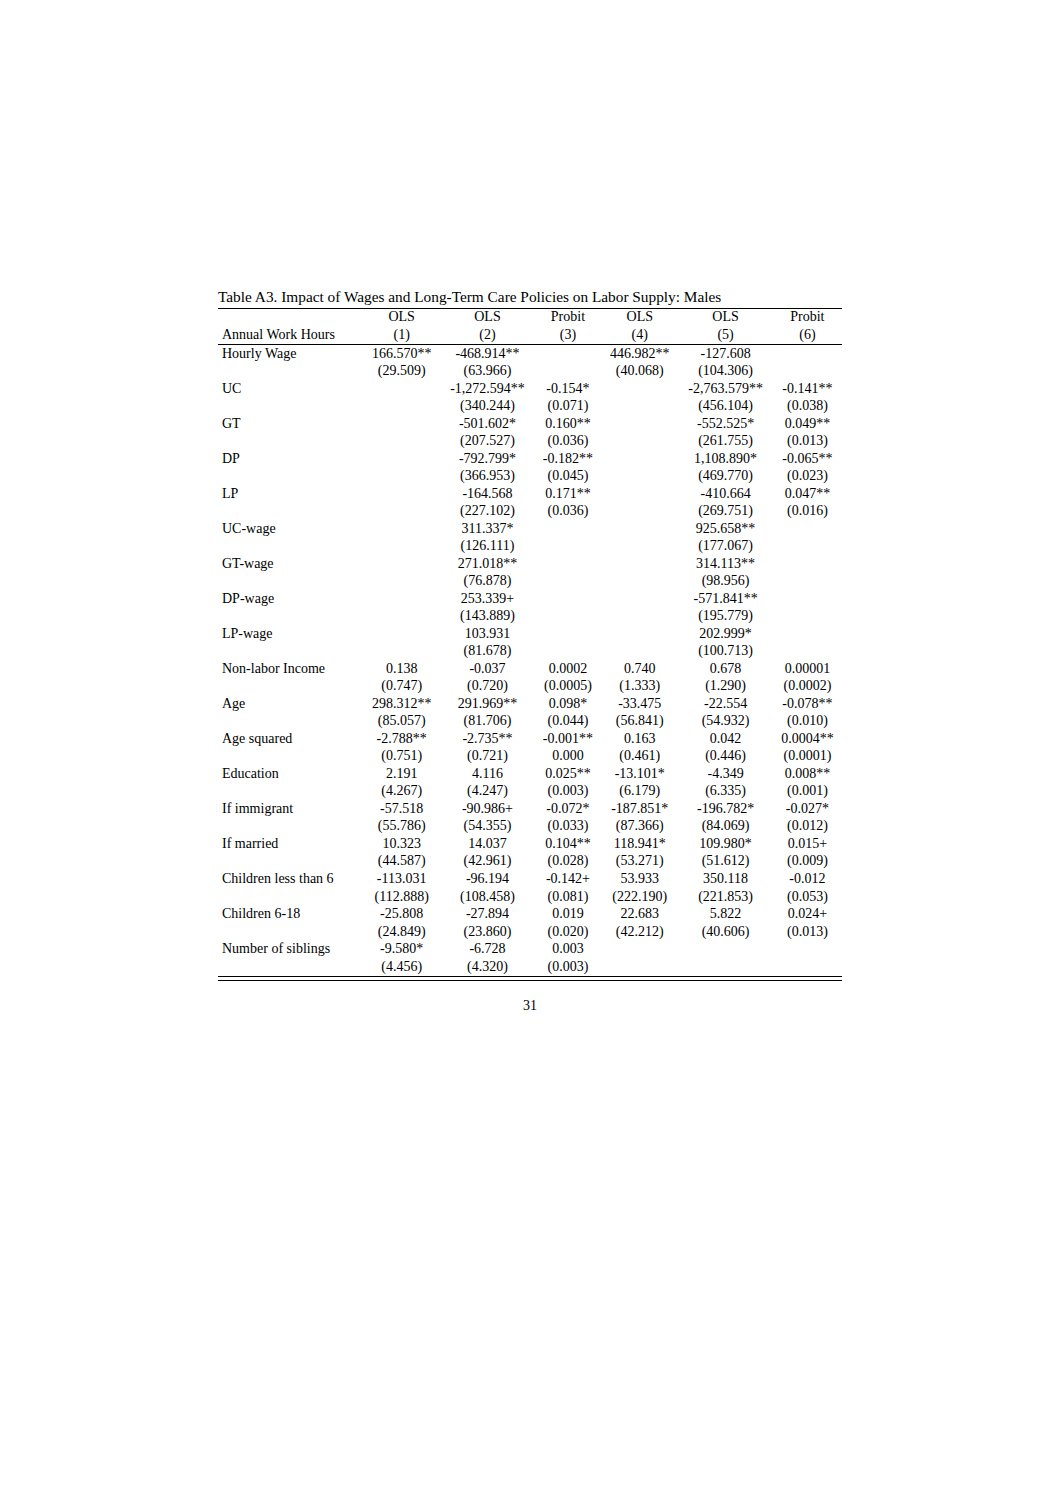Table A3. Impact of Wages and Long-Term Care Policies on Labor Supply: Males
| | OLS | OLS | Probit | OLS | OLS | Probit |
| --- | --- | --- | --- | --- | --- | --- |
| Annual Work Hours | (1) | (2) | (3) | (4) | (5) | (6) |
| Hourly Wage | 166.570** | -468.914** | | 446.982** | -127.608 | |
| | (29.509) | (63.966) | | (40.068) | (104.306) | |
| UC | | -1,272.594** | -0.154* | | -2,763.579** | -0.141** |
| | | (340.244) | (0.071) | | (456.104) | (0.038) |
| GT | | -501.602* | 0.160** | | -552.525* | 0.049** |
| | | (207.527) | (0.036) | | (261.755) | (0.013) |
| DP | | -792.799* | -0.182** | | 1,108.890* | -0.065** |
| | | (366.953) | (0.045) | | (469.770) | (0.023) |
| LP | | -164.568 | 0.171** | | -410.664 | 0.047** |
| | | (227.102) | (0.036) | | (269.751) | (0.016) |
| UC-wage | | 311.337* | | | 925.658** | |
| | | (126.111) | | | (177.067) | |
| GT-wage | | 271.018** | | | 314.113** | |
| | | (76.878) | | | (98.956) | |
| DP-wage | | 253.339+ | | | -571.841** | |
| | | (143.889) | | | (195.779) | |
| LP-wage | | 103.931 | | | 202.999* | |
| | | (81.678) | | | (100.713) | |
| Non-labor Income | 0.138 | -0.037 | 0.0002 | 0.740 | 0.678 | 0.00001 |
| | (0.747) | (0.720) | (0.0005) | (1.333) | (1.290) | (0.0002) |
| Age | 298.312** | 291.969** | 0.098* | -33.475 | -22.554 | -0.078** |
| | (85.057) | (81.706) | (0.044) | (56.841) | (54.932) | (0.010) |
| Age squared | -2.788** | -2.735** | -0.001** | 0.163 | 0.042 | 0.0004** |
| | (0.751) | (0.721) | 0.000 | (0.461) | (0.446) | (0.0001) |
| Education | 2.191 | 4.116 | 0.025** | -13.101* | -4.349 | 0.008** |
| | (4.267) | (4.247) | (0.003) | (6.179) | (6.335) | (0.001) |
| If immigrant | -57.518 | -90.986+ | -0.072* | -187.851* | -196.782* | -0.027* |
| | (55.786) | (54.355) | (0.033) | (87.366) | (84.069) | (0.012) |
| If married | 10.323 | 14.037 | 0.104** | 118.941* | 109.980* | 0.015+ |
| | (44.587) | (42.961) | (0.028) | (53.271) | (51.612) | (0.009) |
| Children less than 6 | -113.031 | -96.194 | -0.142+ | 53.933 | 350.118 | -0.012 |
| | (112.888) | (108.458) | (0.081) | (222.190) | (221.853) | (0.053) |
| Children 6-18 | -25.808 | -27.894 | 0.019 | 22.683 | 5.822 | 0.024+ |
| | (24.849) | (23.860) | (0.020) | (42.212) | (40.606) | (0.013) |
| Number of siblings | -9.580* | -6.728 | 0.003 | | | |
| | (4.456) | (4.320) | (0.003) | | | |
31